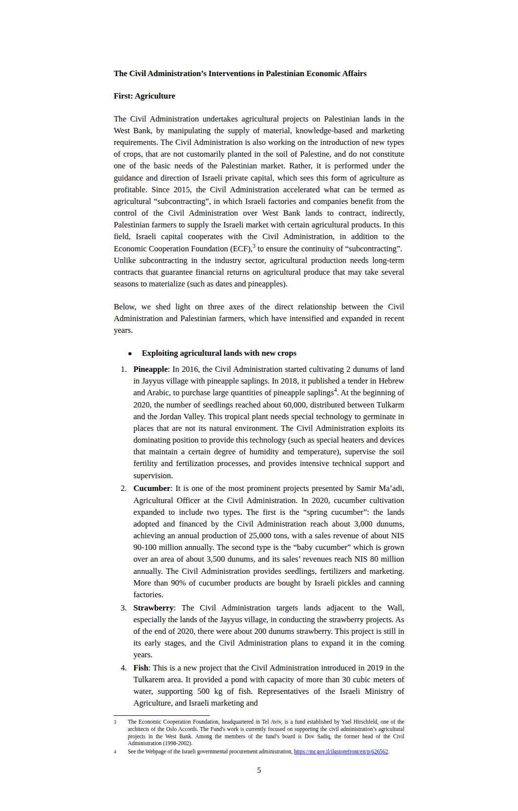The Civil Administration’s Interventions in Palestinian Economic Affairs
First: Agriculture
The Civil Administration undertakes agricultural projects on Palestinian lands in the West Bank, by manipulating the supply of material, knowledge-based and marketing requirements. The Civil Administration is also working on the introduction of new types of crops, that are not customarily planted in the soil of Palestine, and do not constitute one of the basic needs of the Palestinian market. Rather, it is performed under the guidance and direction of Israeli private capital, which sees this form of agriculture as profitable. Since 2015, the Civil Administration accelerated what can be termed as agricultural “subcontracting”, in which Israeli factories and companies benefit from the control of the Civil Administration over West Bank lands to contract, indirectly, Palestinian farmers to supply the Israeli market with certain agricultural products. In this field, Israeli capital cooperates with the Civil Administration, in addition to the Economic Cooperation Foundation (ECF),3 to ensure the continuity of “subcontracting”. Unlike subcontracting in the industry sector, agricultural production needs long-term contracts that guarantee financial returns on agricultural produce that may take several seasons to materialize (such as dates and pineapples).
Below, we shed light on three axes of the direct relationship between the Civil Administration and Palestinian farmers, which have intensified and expanded in recent years.
● Exploiting agricultural lands with new crops
1. Pineapple: In 2016, the Civil Administration started cultivating 2 dunums of land in Jayyus village with pineapple saplings. In 2018, it published a tender in Hebrew and Arabic, to purchase large quantities of pineapple saplings4. At the beginning of 2020, the number of seedlings reached about 60,000, distributed between Tulkarm and the Jordan Valley. This tropical plant needs special technology to germinate in places that are not its natural environment. The Civil Administration exploits its dominating position to provide this technology (such as special heaters and devices that maintain a certain degree of humidity and temperature), supervise the soil fertility and fertilization processes, and provides intensive technical support and supervision.
2. Cucumber: It is one of the most prominent projects presented by Samir Ma’adi, Agricultural Officer at the Civil Administration. In 2020, cucumber cultivation expanded to include two types. The first is the “spring cucumber”: the lands adopted and financed by the Civil Administration reach about 3,000 dunums, achieving an annual production of 25,000 tons, with a sales revenue of about NIS 90-100 million annually. The second type is the “baby cucumber” which is grown over an area of about 3,500 dunums, and its sales’ revenues reach NIS 80 million annually. The Civil Administration provides seedlings, fertilizers and marketing. More than 90% of cucumber products are bought by Israeli pickles and canning factories.
3. Strawberry: The Civil Administration targets lands adjacent to the Wall, especially the lands of the Jayyus village, in conducting the strawberry projects. As of the end of 2020, there were about 200 dunums strawberry. This project is still in its early stages, and the Civil Administration plans to expand it in the coming years.
4. Fish: This is a new project that the Civil Administration introduced in 2019 in the Tulkarem area. It provided a pond with capacity of more than 30 cubic meters of water, supporting 500 kg of fish. Representatives of the Israeli Ministry of Agriculture, and Israeli marketing and
3 The Economic Cooperation Foundation, headquartered in Tel Aviv, is a fund established by Yael Hirschfeld, one of the architects of the Oslo Accords. The Fund's work is currently focused on supporting the civil administration’s agricultural projects in the West Bank. Among the members of the fund’s board is Dov Sadiq, the former head of the Civil Administration (1998-2002).
4 See the Webpage of the Israeli governmental procurement administration, https://mr.gov.il/ilgstorefront/en/p/626562.
5